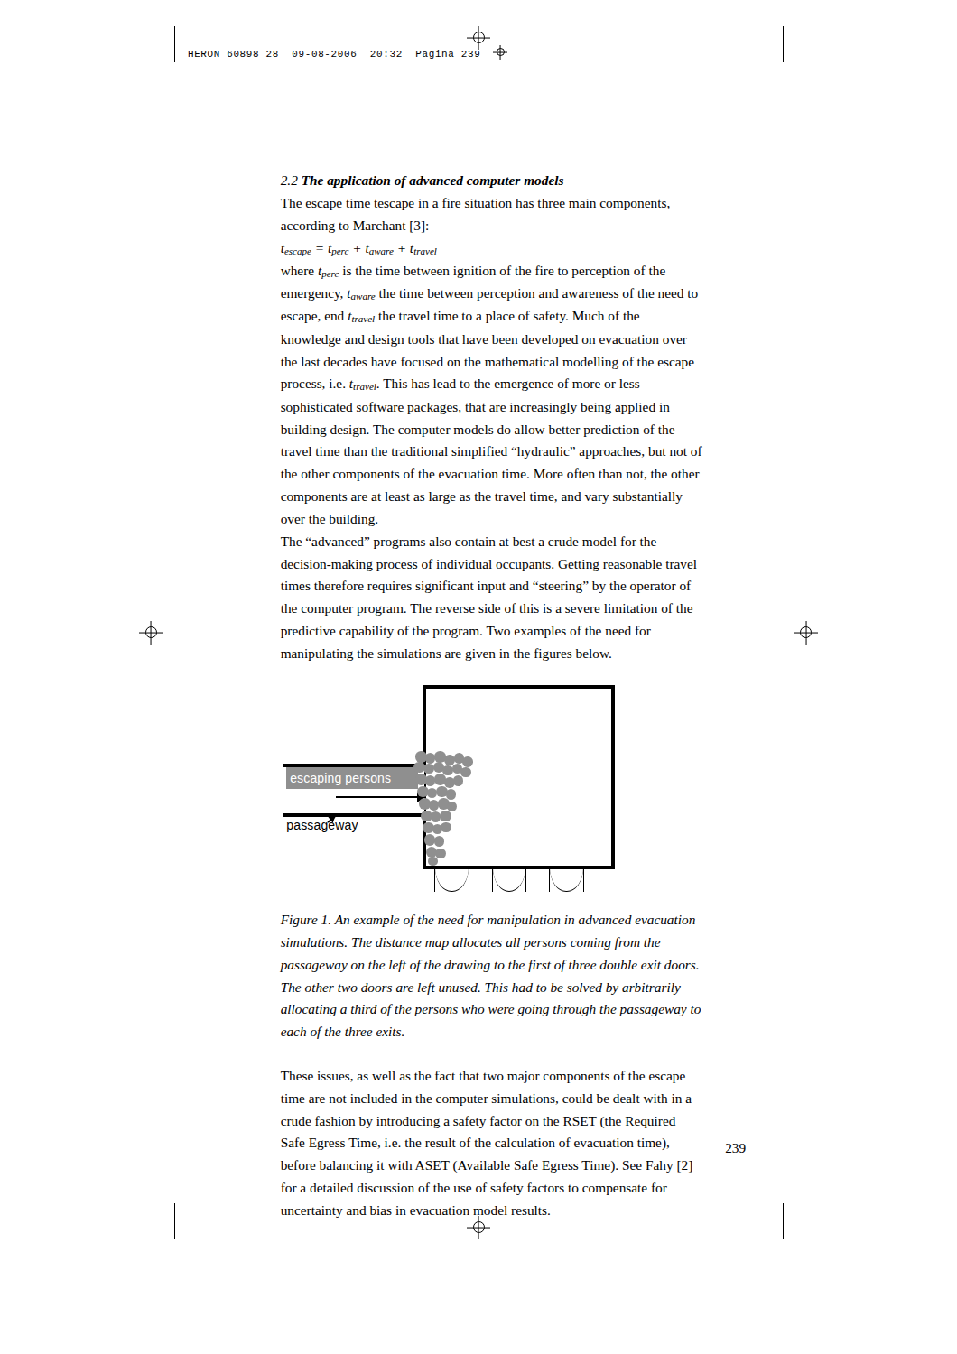HERON 60898 28 09-08-2006 20:32 Pagina 239
2.2 The application of advanced computer models
The escape time tescape in a fire situation has three main components, according to Marchant [3]:
tescape = tperc + taware + ttravel
where tperc is the time between ignition of the fire to perception of the emergency, taware the time between perception and awareness of the need to escape, end ttravel the travel time to a place of safety. Much of the knowledge and design tools that have been developed on evacuation over the last decades have focused on the mathematical modelling of the escape process, i.e. ttravel. This has lead to the emergence of more or less sophisticated software packages, that are increasingly being applied in building design. The computer models do allow better prediction of the travel time than the traditional simplified “hydraulic” approaches, but not of the other components of the evacuation time. More often than not, the other components are at least as large as the travel time, and vary substantially over the building.
The “advanced” programs also contain at best a crude model for the decision-making process of individual occupants. Getting reasonable travel times therefore requires significant input and “steering” by the operator of the computer program. The reverse side of this is a severe limitation of the predictive capability of the program. Two examples of the need for manipulating the simulations are given in the figures below.
escaping persons
passageway
Figure 1. An example of the need for manipulation in advanced evacuation simulations. The distance map allocates all persons coming from the passageway on the left of the drawing to the first of three double exit doors. The other two doors are left unused. This had to be solved by arbitrarily allocating a third of the persons who were going through the passageway to each of the three exits.
These issues, as well as the fact that two major components of the escape time are not included in the computer simulations, could be dealt with in a crude fashion by introducing a safety factor on the RSET (the Required Safe Egress Time, i.e. the result of the calculation of evacuation time), before balancing it with ASET (Available Safe Egress Time). See Fahy [2] for a detailed discussion of the use of safety factors to compensate for uncertainty and bias in evacuation model results.
239